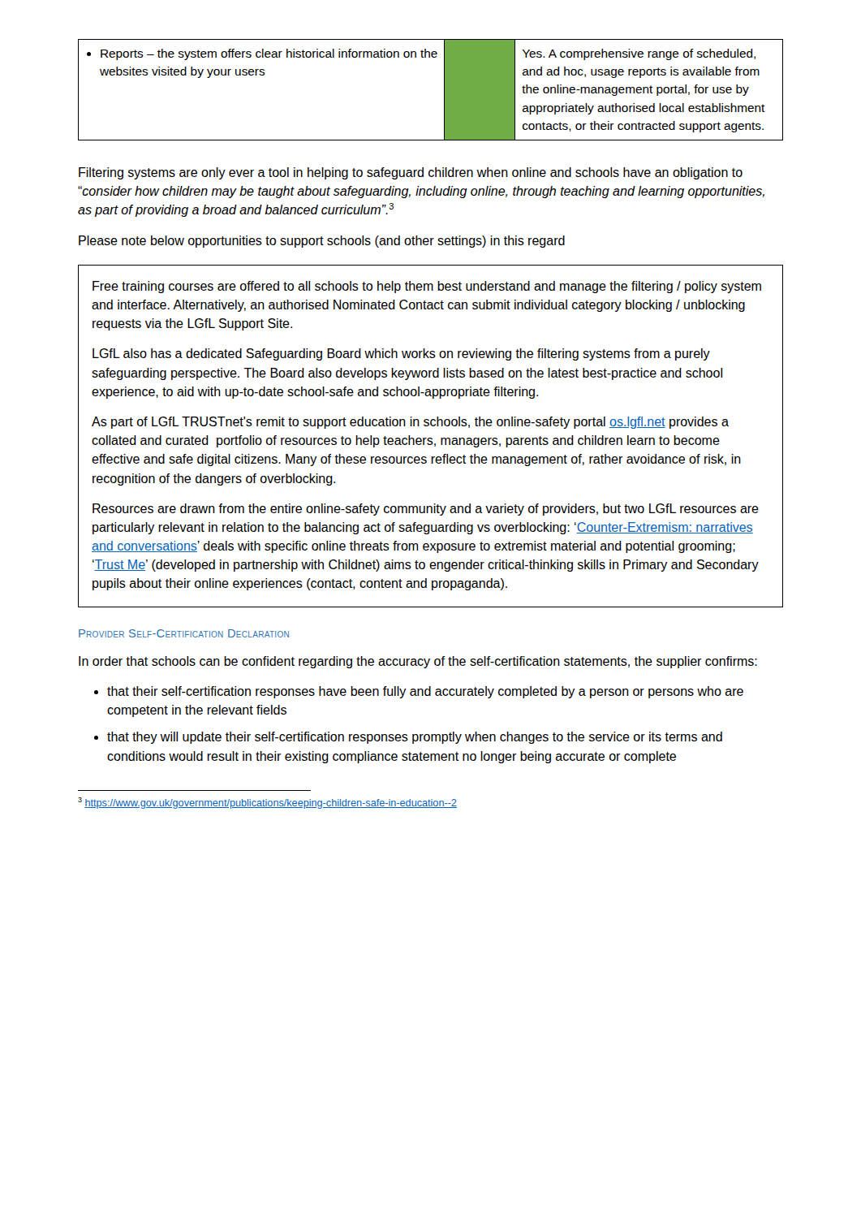| Reports – the system offers clear historical information on the websites visited by your users | | Yes. A comprehensive range of scheduled, and ad hoc, usage reports is available from the online-management portal, for use by appropriately authorised local establishment contacts, or their contracted support agents. |
Filtering systems are only ever a tool in helping to safeguard children when online and schools have an obligation to “consider how children may be taught about safeguarding, including online, through teaching and learning opportunities, as part of providing a broad and balanced curriculum”.3
Please note below opportunities to support schools (and other settings) in this regard
Free training courses are offered to all schools to help them best understand and manage the filtering / policy system and interface. Alternatively, an authorised Nominated Contact can submit individual category blocking / unblocking requests via the LGfL Support Site.
LGfL also has a dedicated Safeguarding Board which works on reviewing the filtering systems from a purely safeguarding perspective. The Board also develops keyword lists based on the latest best-practice and school experience, to aid with up-to-date school-safe and school-appropriate filtering.
As part of LGfL TRUSTnet's remit to support education in schools, the online-safety portal os.lgfl.net provides a collated and curated portfolio of resources to help teachers, managers, parents and children learn to become effective and safe digital citizens. Many of these resources reflect the management of, rather avoidance of risk, in recognition of the dangers of overblocking.
Resources are drawn from the entire online-safety community and a variety of providers, but two LGfL resources are particularly relevant in relation to the balancing act of safeguarding vs overblocking: ‘Counter-Extremism: narratives and conversations’ deals with specific online threats from exposure to extremist material and potential grooming; ‘Trust Me’ (developed in partnership with Childnet) aims to engender critical-thinking skills in Primary and Secondary pupils about their online experiences (contact, content and propaganda).
Provider Self-Certification Declaration
In order that schools can be confident regarding the accuracy of the self-certification statements, the supplier confirms:
that their self-certification responses have been fully and accurately completed by a person or persons who are competent in the relevant fields
that they will update their self-certification responses promptly when changes to the service or its terms and conditions would result in their existing compliance statement no longer being accurate or complete
3 https://www.gov.uk/government/publications/keeping-children-safe-in-education--2